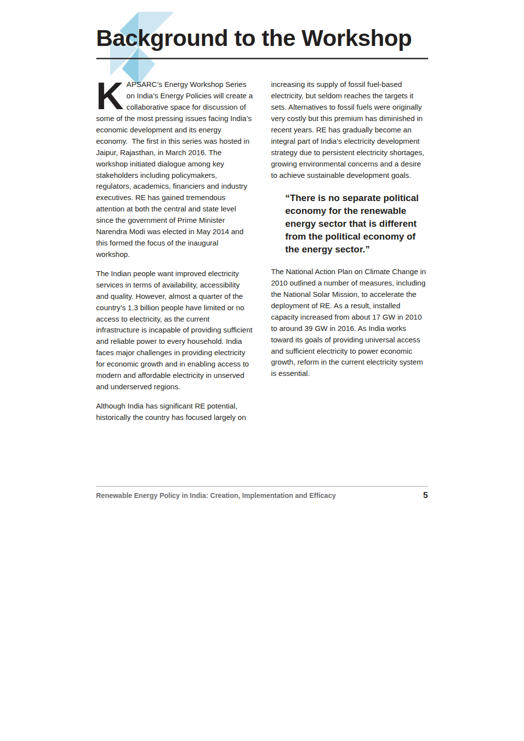Background to the Workshop
KAPSARC’s Energy Workshop Series on India’s Energy Policies will create a collaborative space for discussion of some of the most pressing issues facing India’s economic development and its energy economy. The first in this series was hosted in Jaipur, Rajasthan, in March 2016. The workshop initiated dialogue among key stakeholders including policymakers, regulators, academics, financiers and industry executives. RE has gained tremendous attention at both the central and state level since the government of Prime Minister Narendra Modi was elected in May 2014 and this formed the focus of the inaugural workshop.
The Indian people want improved electricity services in terms of availability, accessibility and quality. However, almost a quarter of the country’s 1.3 billion people have limited or no access to electricity, as the current infrastructure is incapable of providing sufficient and reliable power to every household. India faces major challenges in providing electricity for economic growth and in enabling access to modern and affordable electricity in unserved and underserved regions.
Although India has significant RE potential, historically the country has focused largely on
increasing its supply of fossil fuel-based electricity, but seldom reaches the targets it sets. Alternatives to fossil fuels were originally very costly but this premium has diminished in recent years. RE has gradually become an integral part of India’s electricity development strategy due to persistent electricity shortages, growing environmental concerns and a desire to achieve sustainable development goals.
“There is no separate political economy for the renewable energy sector that is different from the political economy of the energy sector.”
The National Action Plan on Climate Change in 2010 outlined a number of measures, including the National Solar Mission, to accelerate the deployment of RE. As a result, installed capacity increased from about 17 GW in 2010 to around 39 GW in 2016. As India works toward its goals of providing universal access and sufficient electricity to power economic growth, reform in the current electricity system is essential.
Renewable Energy Policy in India: Creation, Implementation and Efficacy 5